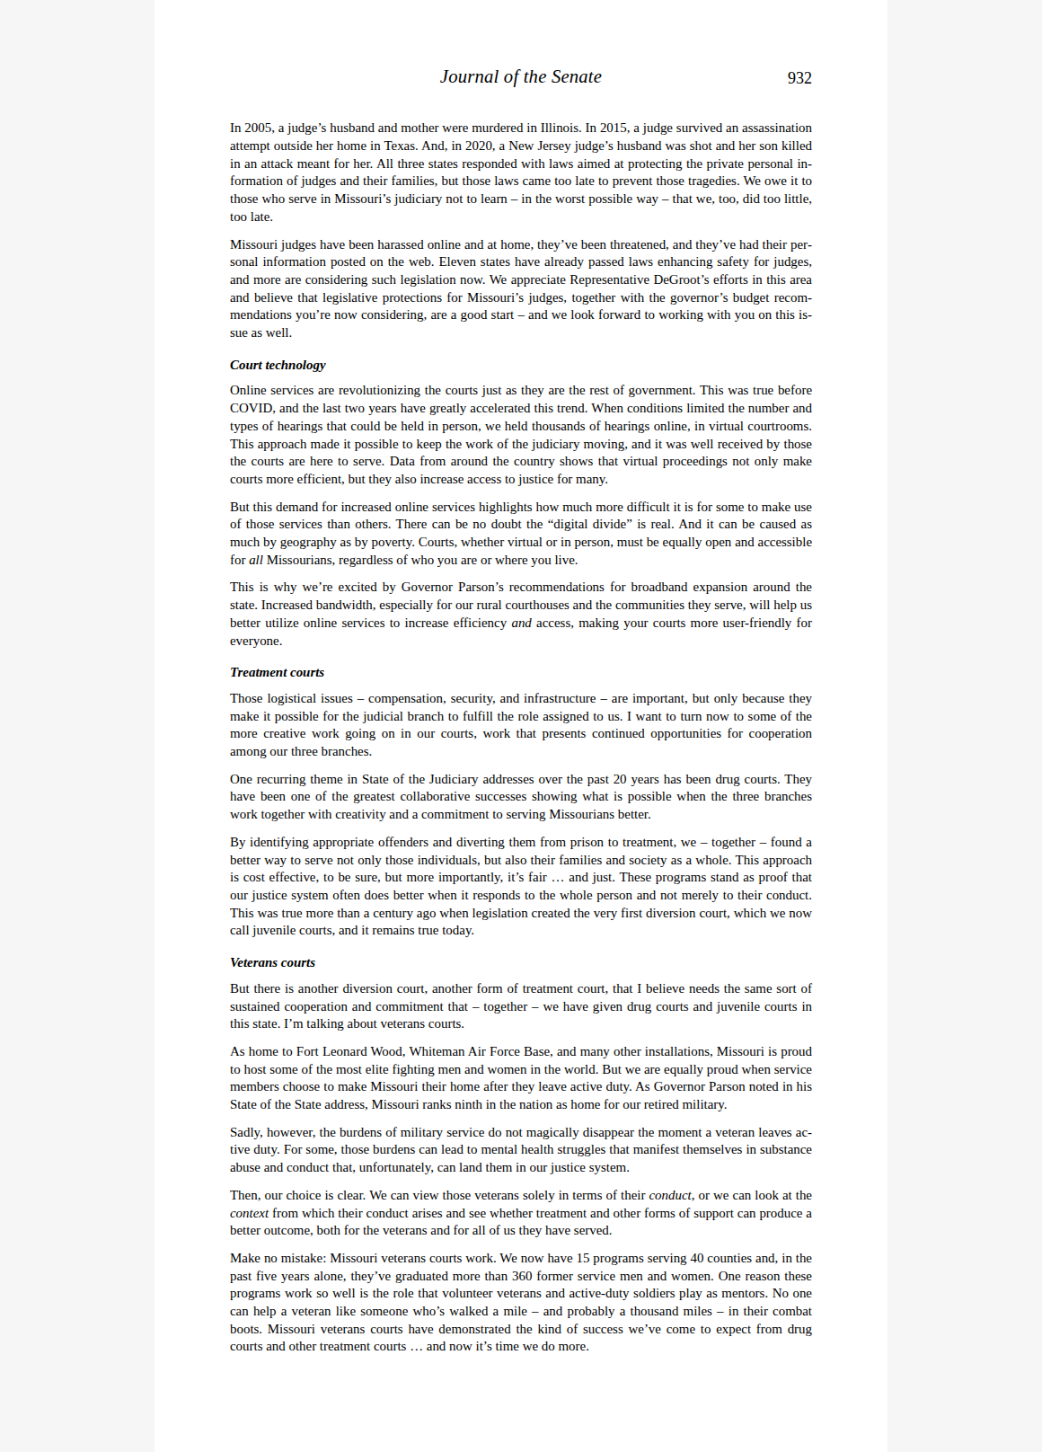Journal of the Senate 932
In 2005, a judge’s husband and mother were murdered in Illinois. In 2015, a judge survived an assassination attempt outside her home in Texas. And, in 2020, a New Jersey judge’s husband was shot and her son killed in an attack meant for her. All three states responded with laws aimed at protecting the private personal information of judges and their families, but those laws came too late to prevent those tragedies. We owe it to those who serve in Missouri’s judiciary not to learn – in the worst possible way – that we, too, did too little, too late.
Missouri judges have been harassed online and at home, they’ve been threatened, and they’ve had their personal information posted on the web. Eleven states have already passed laws enhancing safety for judges, and more are considering such legislation now. We appreciate Representative DeGroot’s efforts in this area and believe that legislative protections for Missouri’s judges, together with the governor’s budget recommendations you’re now considering, are a good start – and we look forward to working with you on this issue as well.
Court technology
Online services are revolutionizing the courts just as they are the rest of government. This was true before COVID, and the last two years have greatly accelerated this trend. When conditions limited the number and types of hearings that could be held in person, we held thousands of hearings online, in virtual courtrooms. This approach made it possible to keep the work of the judiciary moving, and it was well received by those the courts are here to serve. Data from around the country shows that virtual proceedings not only make courts more efficient, but they also increase access to justice for many.
But this demand for increased online services highlights how much more difficult it is for some to make use of those services than others. There can be no doubt the “digital divide” is real. And it can be caused as much by geography as by poverty. Courts, whether virtual or in person, must be equally open and accessible for all Missourians, regardless of who you are or where you live.
This is why we’re excited by Governor Parson’s recommendations for broadband expansion around the state. Increased bandwidth, especially for our rural courthouses and the communities they serve, will help us better utilize online services to increase efficiency and access, making your courts more user-friendly for everyone.
Treatment courts
Those logistical issues – compensation, security, and infrastructure – are important, but only because they make it possible for the judicial branch to fulfill the role assigned to us. I want to turn now to some of the more creative work going on in our courts, work that presents continued opportunities for cooperation among our three branches.
One recurring theme in State of the Judiciary addresses over the past 20 years has been drug courts. They have been one of the greatest collaborative successes showing what is possible when the three branches work together with creativity and a commitment to serving Missourians better.
By identifying appropriate offenders and diverting them from prison to treatment, we – together – found a better way to serve not only those individuals, but also their families and society as a whole. This approach is cost effective, to be sure, but more importantly, it’s fair … and just. These programs stand as proof that our justice system often does better when it responds to the whole person and not merely to their conduct. This was true more than a century ago when legislation created the very first diversion court, which we now call juvenile courts, and it remains true today.
Veterans courts
But there is another diversion court, another form of treatment court, that I believe needs the same sort of sustained cooperation and commitment that – together – we have given drug courts and juvenile courts in this state. I’m talking about veterans courts.
As home to Fort Leonard Wood, Whiteman Air Force Base, and many other installations, Missouri is proud to host some of the most elite fighting men and women in the world. But we are equally proud when service members choose to make Missouri their home after they leave active duty. As Governor Parson noted in his State of the State address, Missouri ranks ninth in the nation as home for our retired military.
Sadly, however, the burdens of military service do not magically disappear the moment a veteran leaves active duty. For some, those burdens can lead to mental health struggles that manifest themselves in substance abuse and conduct that, unfortunately, can land them in our justice system.
Then, our choice is clear. We can view those veterans solely in terms of their conduct, or we can look at the context from which their conduct arises and see whether treatment and other forms of support can produce a better outcome, both for the veterans and for all of us they have served.
Make no mistake: Missouri veterans courts work. We now have 15 programs serving 40 counties and, in the past five years alone, they’ve graduated more than 360 former service men and women. One reason these programs work so well is the role that volunteer veterans and active-duty soldiers play as mentors. No one can help a veteran like someone who’s walked a mile – and probably a thousand miles – in their combat boots. Missouri veterans courts have demonstrated the kind of success we’ve come to expect from drug courts and other treatment courts … and now it’s time we do more.